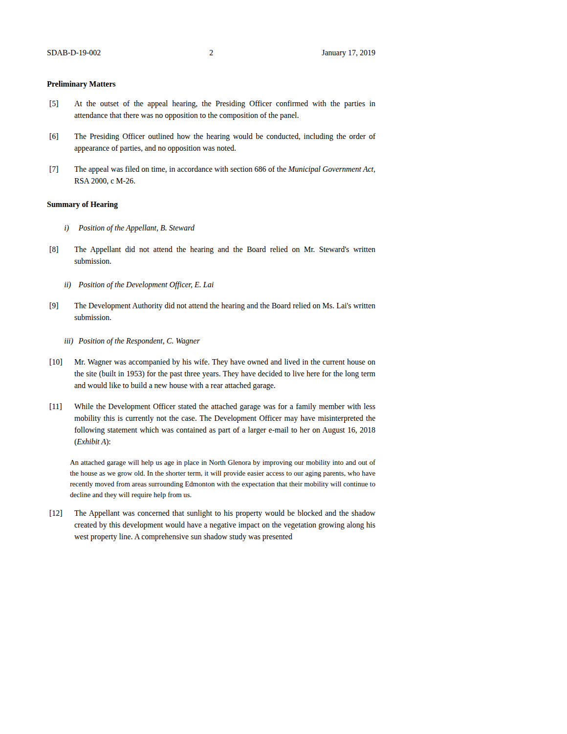SDAB-D-19-002
2
January 17, 2019
Preliminary Matters
[5]
At the outset of the appeal hearing, the Presiding Officer confirmed with the parties in attendance that there was no opposition to the composition of the panel.
[6]
The Presiding Officer outlined how the hearing would be conducted, including the order of appearance of parties, and no opposition was noted.
[7]
The appeal was filed on time, in accordance with section 686 of the Municipal Government Act, RSA 2000, c M-26.
Summary of Hearing
i) Position of the Appellant, B. Steward
[8]
The Appellant did not attend the hearing and the Board relied on Mr. Steward's written submission.
ii) Position of the Development Officer, E. Lai
[9]
The Development Authority did not attend the hearing and the Board relied on Ms. Lai's written submission.
iii) Position of the Respondent, C. Wagner
[10]
Mr. Wagner was accompanied by his wife. They have owned and lived in the current house on the site (built in 1953) for the past three years. They have decided to live here for the long term and would like to build a new house with a rear attached garage.
[11]
While the Development Officer stated the attached garage was for a family member with less mobility this is currently not the case. The Development Officer may have misinterpreted the following statement which was contained as part of a larger e-mail to her on August 16, 2018 (Exhibit A):
An attached garage will help us age in place in North Glenora by improving our mobility into and out of the house as we grow old. In the shorter term, it will provide easier access to our aging parents, who have recently moved from areas surrounding Edmonton with the expectation that their mobility will continue to decline and they will require help from us.
[12]
The Appellant was concerned that sunlight to his property would be blocked and the shadow created by this development would have a negative impact on the vegetation growing along his west property line. A comprehensive sun shadow study was presented